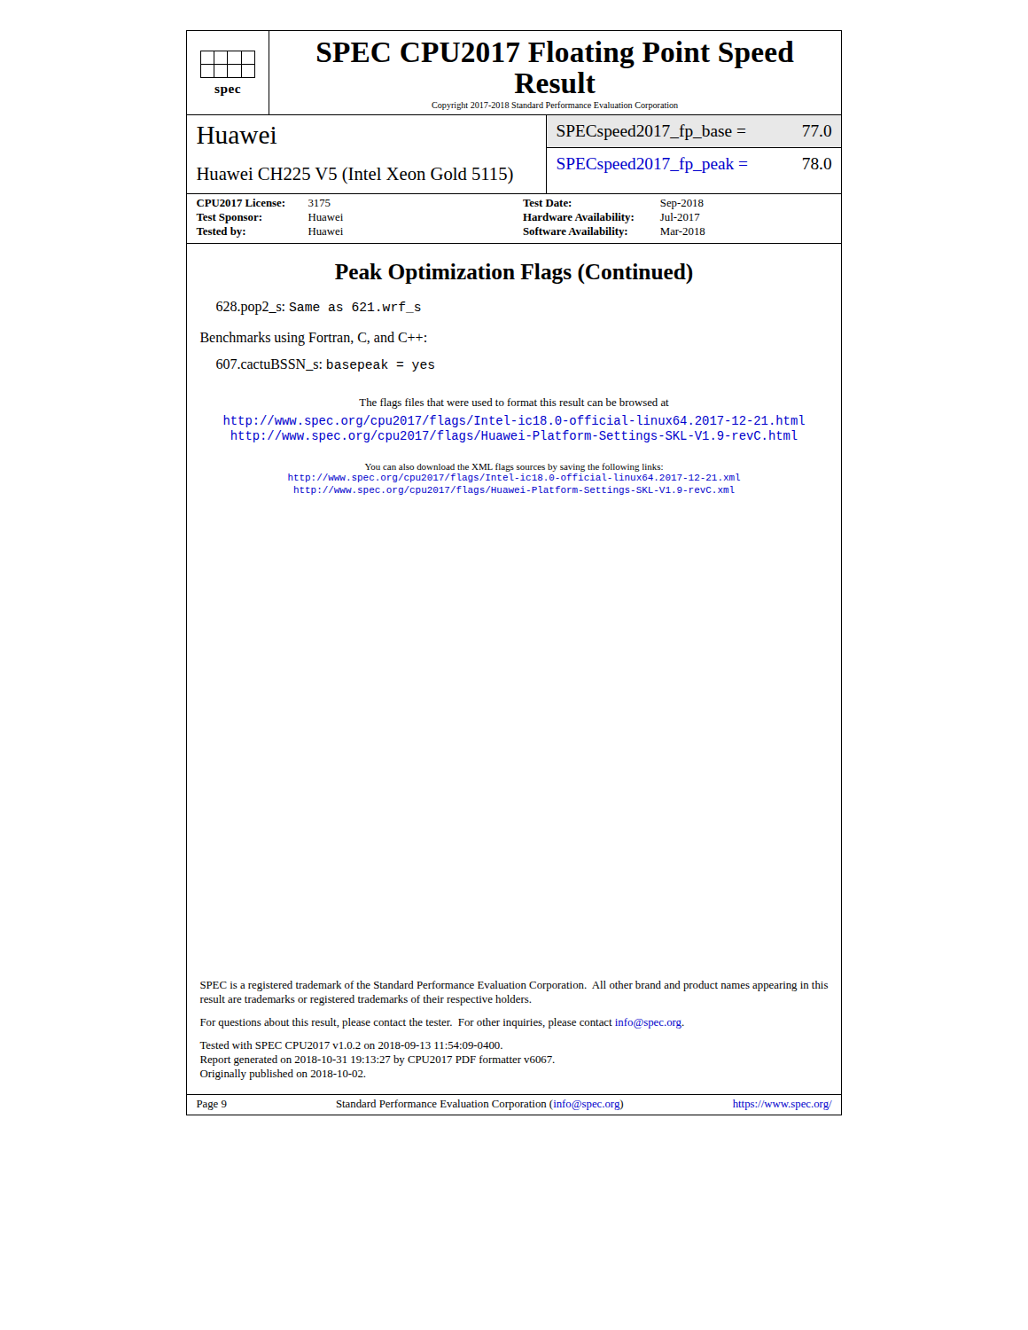spec
SPEC CPU2017 Floating Point Speed Result
Copyright 2017-2018 Standard Performance Evaluation Corporation
Huawei
Huawei CH225 V5 (Intel Xeon Gold 5115)
SPECspeed2017_fp_base = 77.0
SPECspeed2017_fp_peak = 78.0
CPU2017 License: 3175
Test Sponsor: Huawei
Tested by: Huawei
Test Date: Sep-2018
Hardware Availability: Jul-2017
Software Availability: Mar-2018
Peak Optimization Flags (Continued)
628.pop2_s: Same as 621.wrf_s
Benchmarks using Fortran, C, and C++:
607.cactuBSSN_s: basepeak = yes
The flags files that were used to format this result can be browsed at
http://www.spec.org/cpu2017/flags/Intel-ic18.0-official-linux64.2017-12-21.html http://www.spec.org/cpu2017/flags/Huawei-Platform-Settings-SKL-V1.9-revC.html
You can also download the XML flags sources by saving the following links:
http://www.spec.org/cpu2017/flags/Intel-ic18.0-official-linux64.2017-12-21.xml http://www.spec.org/cpu2017/flags/Huawei-Platform-Settings-SKL-V1.9-revC.xml
SPEC is a registered trademark of the Standard Performance Evaluation Corporation. All other brand and product names appearing in this result are trademarks or registered trademarks of their respective holders.
For questions about this result, please contact the tester. For other inquiries, please contact info@spec.org.
Tested with SPEC CPU2017 v1.0.2 on 2018-09-13 11:54:09-0400.
Report generated on 2018-10-31 19:13:27 by CPU2017 PDF formatter v6067.
Originally published on 2018-10-02.
Page 9
Standard Performance Evaluation Corporation (info@spec.org)
https://www.spec.org/